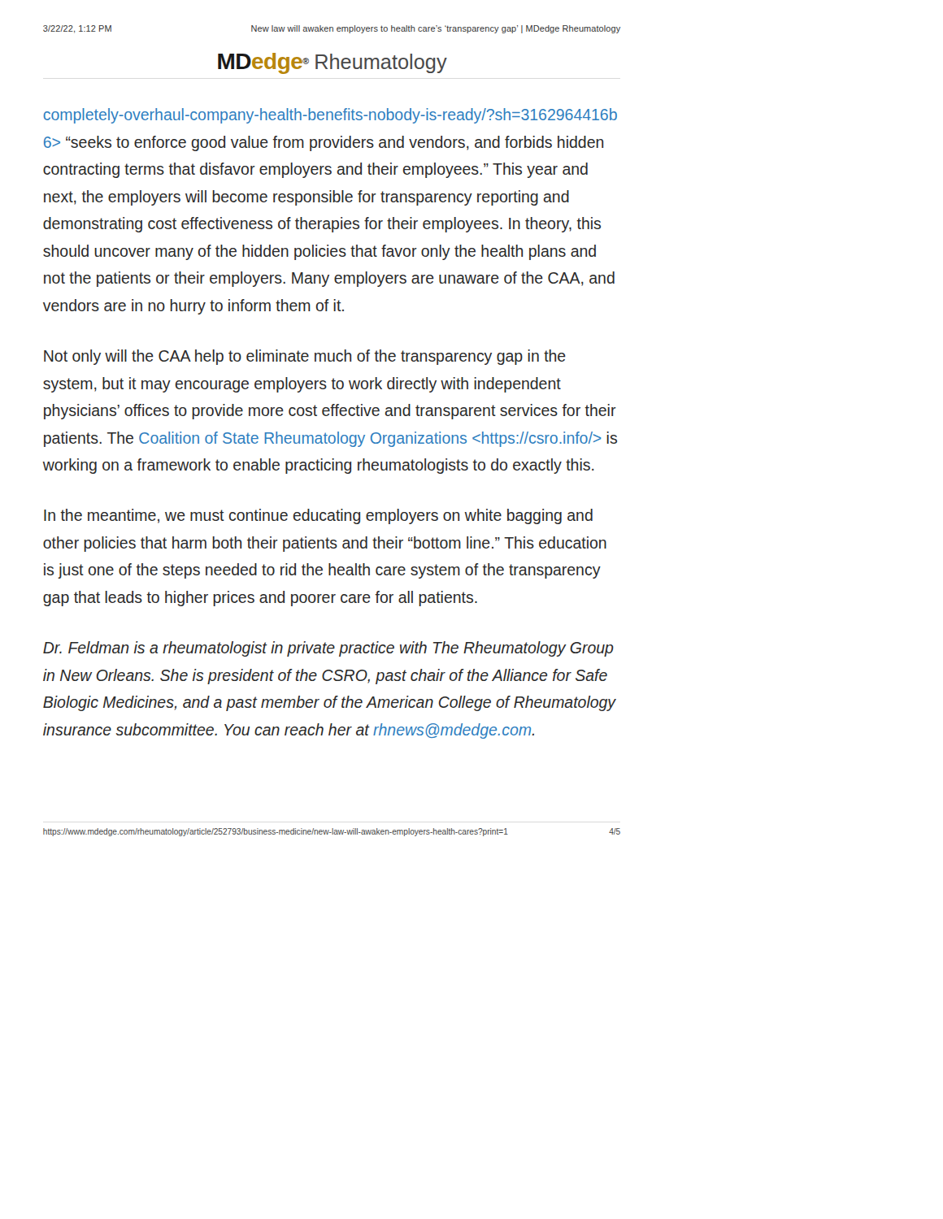3/22/22, 1:12 PM New law will awaken employers to health care’s ‘transparency gap’ | MDedge Rheumatology
MD edge®Rheumatology
completely-overhaul-company-health-benefits-nobody-is-ready/?sh=3162964416b6> “seeks to enforce good value from providers and vendors, and forbids hidden contracting terms that disfavor employers and their employees.” This year and next, the employers will become responsible for transparency reporting and demonstrating cost effectiveness of therapies for their employees. In theory, this should uncover many of the hidden policies that favor only the health plans and not the patients or their employers. Many employers are unaware of the CAA, and vendors are in no hurry to inform them of it.
Not only will the CAA help to eliminate much of the transparency gap in the system, but it may encourage employers to work directly with independent physicians’ offices to provide more cost effective and transparent services for their patients. The Coalition of State Rheumatology Organizations <https://csro.info/> is working on a framework to enable practicing rheumatologists to do exactly this.
In the meantime, we must continue educating employers on white bagging and other policies that harm both their patients and their “bottom line.” This education is just one of the steps needed to rid the health care system of the transparency gap that leads to higher prices and poorer care for all patients.
Dr. Feldman is a rheumatologist in private practice with The Rheumatology Group in New Orleans. She is president of the CSRO, past chair of the Alliance for Safe Biologic Medicines, and a past member of the American College of Rheumatology insurance subcommittee. You can reach her at rhnews@mdedge.com.
https://www.mdedge.com/rheumatology/article/252793/business-medicine/new-law-will-awaken-employers-health-cares?print=1 4/5